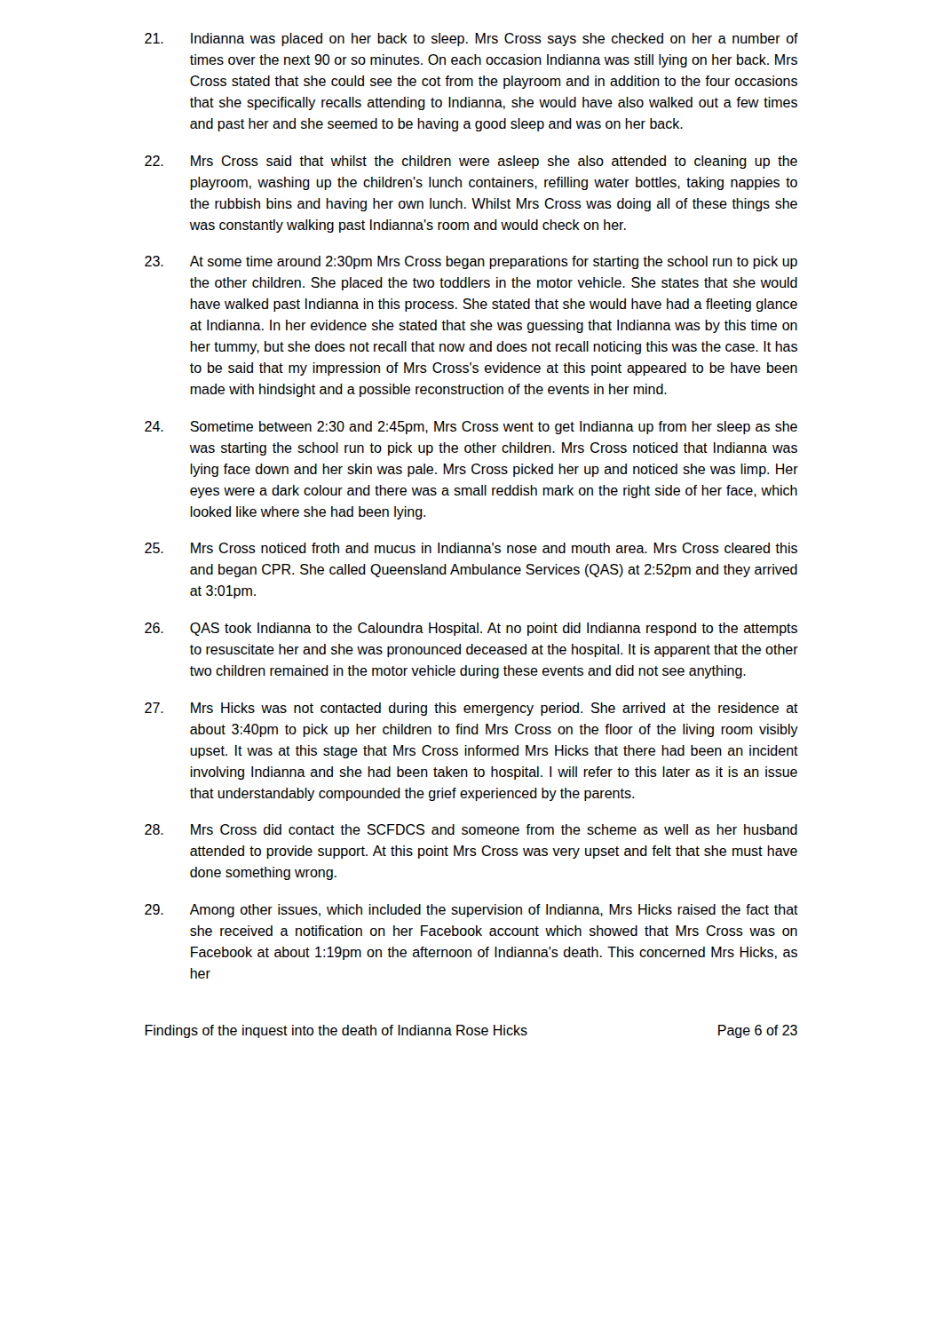21. Indianna was placed on her back to sleep. Mrs Cross says she checked on her a number of times over the next 90 or so minutes. On each occasion Indianna was still lying on her back. Mrs Cross stated that she could see the cot from the playroom and in addition to the four occasions that she specifically recalls attending to Indianna, she would have also walked out a few times and past her and she seemed to be having a good sleep and was on her back.
22. Mrs Cross said that whilst the children were asleep she also attended to cleaning up the playroom, washing up the children's lunch containers, refilling water bottles, taking nappies to the rubbish bins and having her own lunch. Whilst Mrs Cross was doing all of these things she was constantly walking past Indianna's room and would check on her.
23. At some time around 2:30pm Mrs Cross began preparations for starting the school run to pick up the other children. She placed the two toddlers in the motor vehicle. She states that she would have walked past Indianna in this process. She stated that she would have had a fleeting glance at Indianna. In her evidence she stated that she was guessing that Indianna was by this time on her tummy, but she does not recall that now and does not recall noticing this was the case. It has to be said that my impression of Mrs Cross's evidence at this point appeared to be have been made with hindsight and a possible reconstruction of the events in her mind.
24. Sometime between 2:30 and 2:45pm, Mrs Cross went to get Indianna up from her sleep as she was starting the school run to pick up the other children. Mrs Cross noticed that Indianna was lying face down and her skin was pale. Mrs Cross picked her up and noticed she was limp. Her eyes were a dark colour and there was a small reddish mark on the right side of her face, which looked like where she had been lying.
25. Mrs Cross noticed froth and mucus in Indianna's nose and mouth area. Mrs Cross cleared this and began CPR. She called Queensland Ambulance Services (QAS) at 2:52pm and they arrived at 3:01pm.
26. QAS took Indianna to the Caloundra Hospital. At no point did Indianna respond to the attempts to resuscitate her and she was pronounced deceased at the hospital. It is apparent that the other two children remained in the motor vehicle during these events and did not see anything.
27. Mrs Hicks was not contacted during this emergency period. She arrived at the residence at about 3:40pm to pick up her children to find Mrs Cross on the floor of the living room visibly upset. It was at this stage that Mrs Cross informed Mrs Hicks that there had been an incident involving Indianna and she had been taken to hospital. I will refer to this later as it is an issue that understandably compounded the grief experienced by the parents.
28. Mrs Cross did contact the SCFDCS and someone from the scheme as well as her husband attended to provide support. At this point Mrs Cross was very upset and felt that she must have done something wrong.
29. Among other issues, which included the supervision of Indianna, Mrs Hicks raised the fact that she received a notification on her Facebook account which showed that Mrs Cross was on Facebook at about 1:19pm on the afternoon of Indianna's death. This concerned Mrs Hicks, as her
Findings of the inquest into the death of Indianna Rose Hicks Page 6 of 23